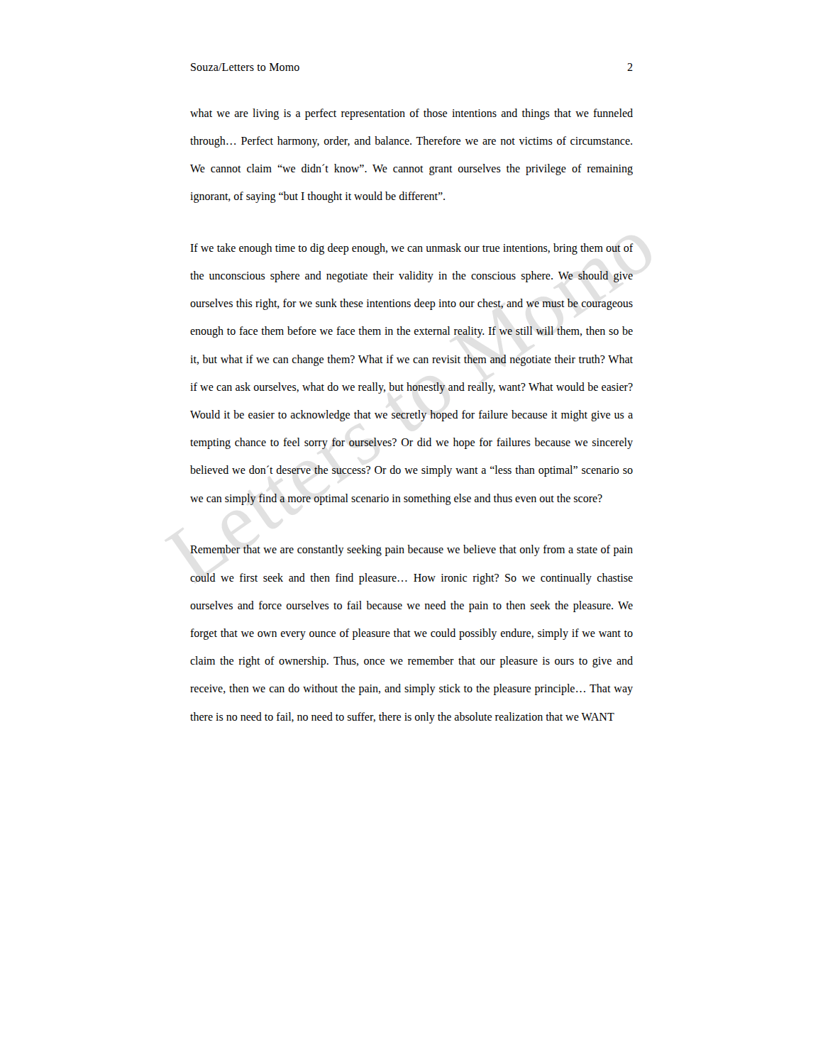Letters to Momo
Souza/Letters to Momo 2
what we are living is a perfect representation of those intentions and things that we funneled through… Perfect harmony, order, and balance. Therefore we are not victims of circumstance. We cannot claim “we didn´t know”. We cannot grant ourselves the privilege of remaining ignorant, of saying “but I thought it would be different”.
If we take enough time to dig deep enough, we can unmask our true intentions, bring them out of the unconscious sphere and negotiate their validity in the conscious sphere. We should give ourselves this right, for we sunk these intentions deep into our chest, and we must be courageous enough to face them before we face them in the external reality. If we still will them, then so be it, but what if we can change them? What if we can revisit them and negotiate their truth? What if we can ask ourselves, what do we really, but honestly and really, want? What would be easier? Would it be easier to acknowledge that we secretly hoped for failure because it might give us a tempting chance to feel sorry for ourselves? Or did we hope for failures because we sincerely believed we don´t deserve the success? Or do we simply want a “less than optimal” scenario so we can simply find a more optimal scenario in something else and thus even out the score?
Remember that we are constantly seeking pain because we believe that only from a state of pain could we first seek and then find pleasure… How ironic right? So we continually chastise ourselves and force ourselves to fail because we need the pain to then seek the pleasure. We forget that we own every ounce of pleasure that we could possibly endure, simply if we want to claim the right of ownership. Thus, once we remember that our pleasure is ours to give and receive, then we can do without the pain, and simply stick to the pleasure principle… That way there is no need to fail, no need to suffer, there is only the absolute realization that we WANT